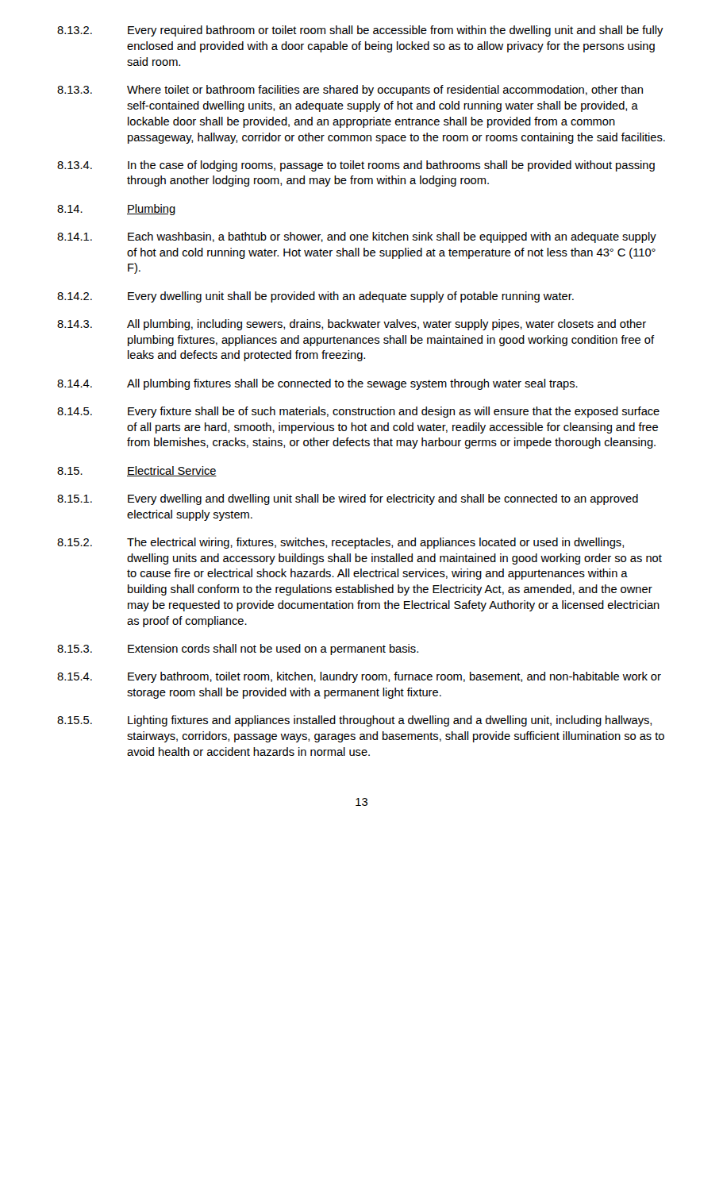8.13.2.
Every required bathroom or toilet room shall be accessible from within the dwelling unit and shall be fully enclosed and provided with a door capable of being locked so as to allow privacy for the persons using said room.
8.13.3.
Where toilet or bathroom facilities are shared by occupants of residential accommodation, other than self-contained dwelling units, an adequate supply of hot and cold running water shall be provided, a lockable door shall be provided, and an appropriate entrance shall be provided from a common passageway, hallway, corridor or other common space to the room or rooms containing the said facilities.
8.13.4.
In the case of lodging rooms, passage to toilet rooms and bathrooms shall be provided without passing through another lodging room, and may be from within a lodging room.
8.14.
Plumbing
8.14.1.
Each washbasin, a bathtub or shower, and one kitchen sink shall be equipped with an adequate supply of hot and cold running water. Hot water shall be supplied at a temperature of not less than 43° C (110° F).
8.14.2.
Every dwelling unit shall be provided with an adequate supply of potable running water.
8.14.3.
All plumbing, including sewers, drains, backwater valves, water supply pipes, water closets and other plumbing fixtures, appliances and appurtenances shall be maintained in good working condition free of leaks and defects and protected from freezing.
8.14.4.
All plumbing fixtures shall be connected to the sewage system through water seal traps.
8.14.5.
Every fixture shall be of such materials, construction and design as will ensure that the exposed surface of all parts are hard, smooth, impervious to hot and cold water, readily accessible for cleansing and free from blemishes, cracks, stains, or other defects that may harbour germs or impede thorough cleansing.
8.15.
Electrical Service
8.15.1.
Every dwelling and dwelling unit shall be wired for electricity and shall be connected to an approved electrical supply system.
8.15.2.
The electrical wiring, fixtures, switches, receptacles, and appliances located or used in dwellings, dwelling units and accessory buildings shall be installed and maintained in good working order so as not to cause fire or electrical shock hazards. All electrical services, wiring and appurtenances within a building shall conform to the regulations established by the Electricity Act, as amended, and the owner may be requested to provide documentation from the Electrical Safety Authority or a licensed electrician as proof of compliance.
8.15.3.
Extension cords shall not be used on a permanent basis.
8.15.4.
Every bathroom, toilet room, kitchen, laundry room, furnace room, basement, and non-habitable work or storage room shall be provided with a permanent light fixture.
8.15.5.
Lighting fixtures and appliances installed throughout a dwelling and a dwelling unit, including hallways, stairways, corridors, passage ways, garages and basements, shall provide sufficient illumination so as to avoid health or accident hazards in normal use.
13